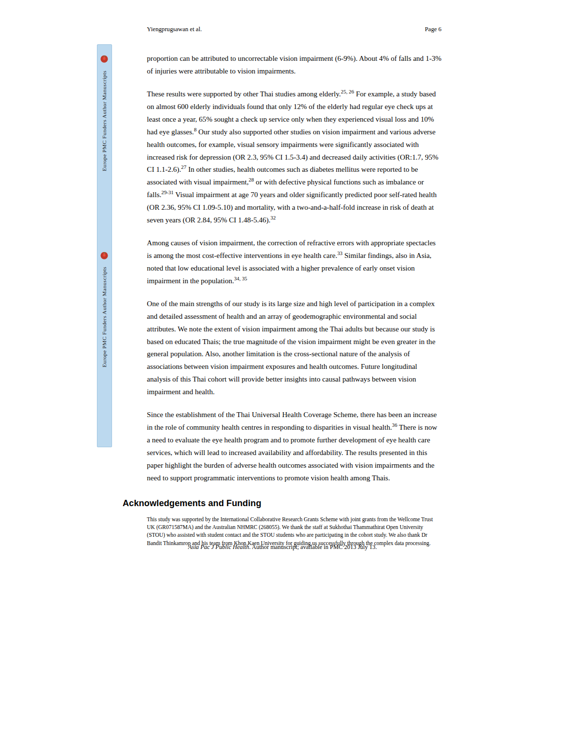Europe PMC Funders Author Manuscripts
Europe PMC Funders Author Manuscripts
Yiengprugsawan et al. Page 6
proportion can be attributed to uncorrectable vision impairment (6-9%). About 4% of falls and 1-3% of injuries were attributable to vision impairments.
These results were supported by other Thai studies among elderly.25, 26 For example, a study based on almost 600 elderly individuals found that only 12% of the elderly had regular eye check ups at least once a year, 65% sought a check up service only when they experienced visual loss and 10% had eye glasses.8 Our study also supported other studies on vision impairment and various adverse health outcomes, for example, visual sensory impairments were significantly associated with increased risk for depression (OR 2.3, 95% CI 1.5-3.4) and decreased daily activities (OR:1.7, 95% CI 1.1-2.6).27 In other studies, health outcomes such as diabetes mellitus were reported to be associated with visual impairment,28 or with defective physical functions such as imbalance or falls.29-31 Visual impairment at age 70 years and older significantly predicted poor self-rated health (OR 2.36, 95% CI 1.09-5.10) and mortality, with a two-and-a-half-fold increase in risk of death at seven years (OR 2.84, 95% CI 1.48-5.46).32
Among causes of vision impairment, the correction of refractive errors with appropriate spectacles is among the most cost-effective interventions in eye health care.33 Similar findings, also in Asia, noted that low educational level is associated with a higher prevalence of early onset vision impairment in the population.34, 35
One of the main strengths of our study is its large size and high level of participation in a complex and detailed assessment of health and an array of geodemographic environmental and social attributes. We note the extent of vision impairment among the Thai adults but because our study is based on educated Thais; the true magnitude of the vision impairment might be even greater in the general population. Also, another limitation is the cross-sectional nature of the analysis of associations between vision impairment exposures and health outcomes. Future longitudinal analysis of this Thai cohort will provide better insights into causal pathways between vision impairment and health.
Since the establishment of the Thai Universal Health Coverage Scheme, there has been an increase in the role of community health centres in responding to disparities in visual health.36 There is now a need to evaluate the eye health program and to promote further development of eye health care services, which will lead to increased availability and affordability. The results presented in this paper highlight the burden of adverse health outcomes associated with vision impairments and the need to support programmatic interventions to promote vision health among Thais.
Acknowledgements and Funding
This study was supported by the International Collaborative Research Grants Scheme with joint grants from the Wellcome Trust UK (GR071587MA) and the Australian NHMRC (268055). We thank the staff at Sukhothai Thammathirat Open University (STOU) who assisted with student contact and the STOU students who are participating in the cohort study. We also thank Dr Bandit Thinkamrop and his team from Khon Kaen University for guiding us successfully through the complex data processing.
Asia Pac J Public Health. Author manuscript; available in PMC 2013 July 13.